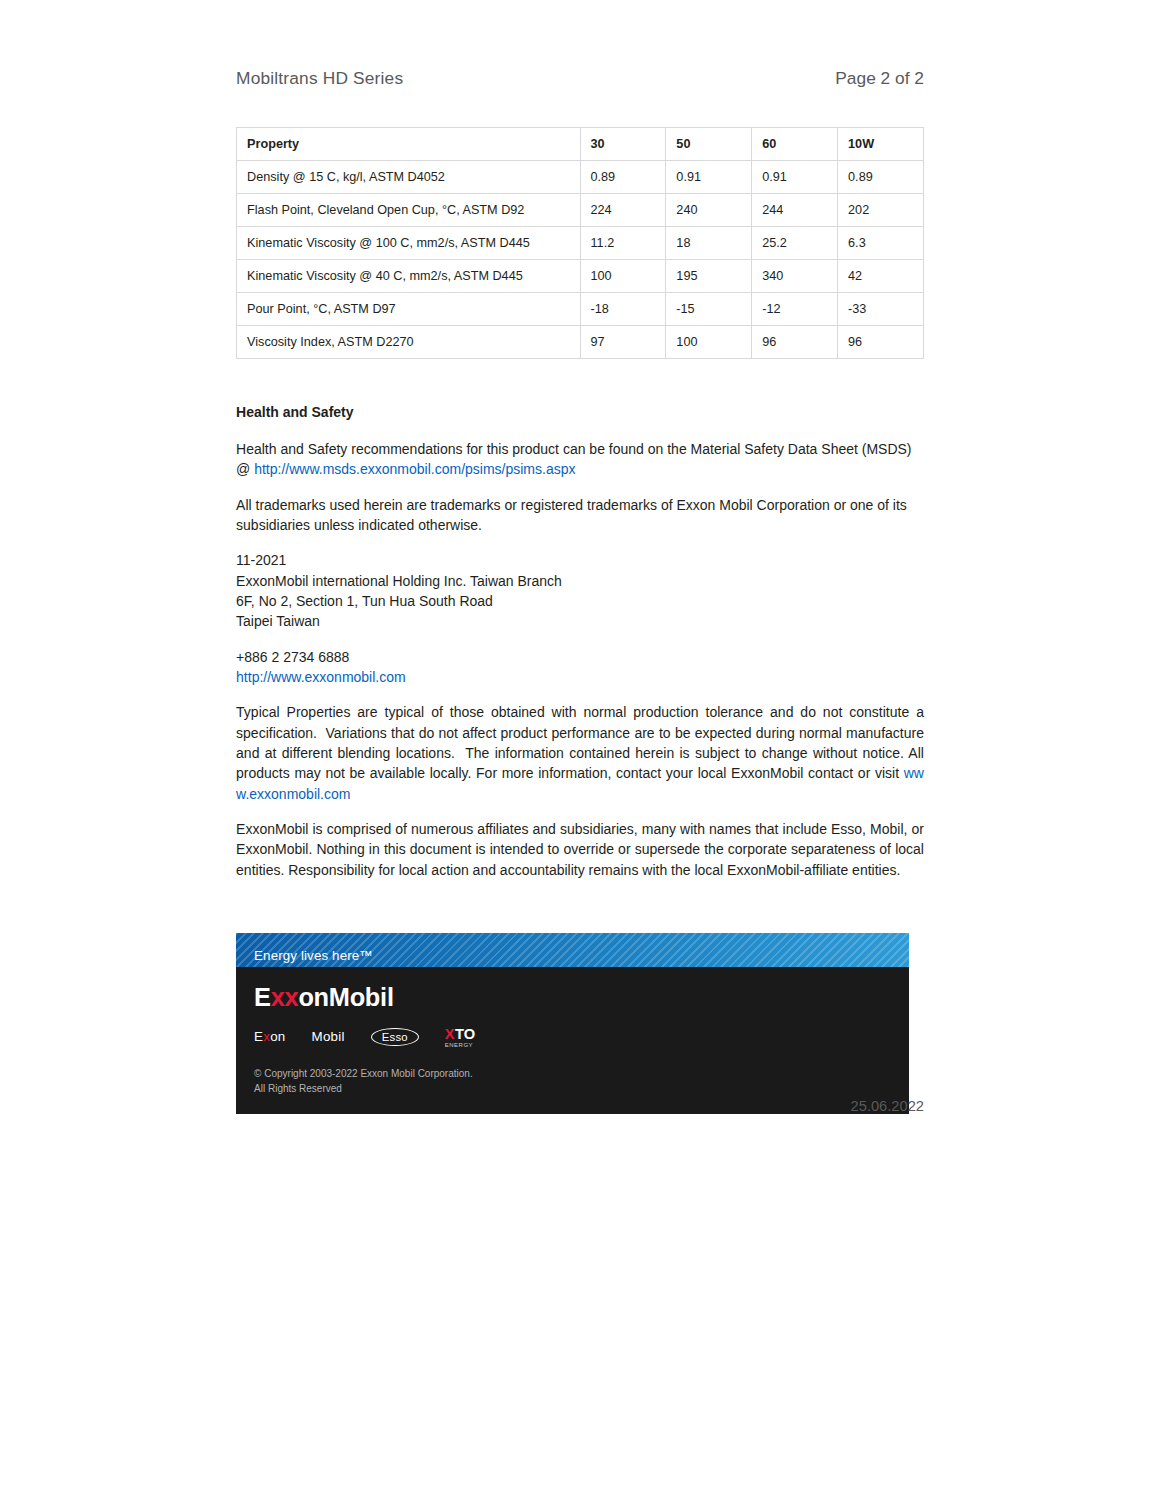Mobiltrans HD Series
Page 2 of 2
| Property | 30 | 50 | 60 | 10W |
| --- | --- | --- | --- | --- |
| Density @ 15 C, kg/l, ASTM D4052 | 0.89 | 0.91 | 0.91 | 0.89 |
| Flash Point, Cleveland Open Cup, °C, ASTM D92 | 224 | 240 | 244 | 202 |
| Kinematic Viscosity @ 100 C, mm2/s, ASTM D445 | 11.2 | 18 | 25.2 | 6.3 |
| Kinematic Viscosity @ 40 C, mm2/s, ASTM D445 | 100 | 195 | 340 | 42 |
| Pour Point, °C, ASTM D97 | -18 | -15 | -12 | -33 |
| Viscosity Index, ASTM D2270 | 97 | 100 | 96 | 96 |
Health and Safety
Health and Safety recommendations for this product can be found on the Material Safety Data Sheet (MSDS) @ http://www.msds.exxonmobil.com/psims/psims.aspx
All trademarks used herein are trademarks or registered trademarks of Exxon Mobil Corporation or one of its subsidiaries unless indicated otherwise.
11-2021
ExxonMobil international Holding Inc. Taiwan Branch
6F, No 2, Section 1, Tun Hua South Road
Taipei Taiwan
+886 2 2734 6888
http://www.exxonmobil.com
Typical Properties are typical of those obtained with normal production tolerance and do not constitute a specification. Variations that do not affect product performance are to be expected during normal manufacture and at different blending locations. The information contained herein is subject to change without notice. All products may not be available locally. For more information, contact your local ExxonMobil contact or visit www.exxonmobil.com
ExxonMobil is comprised of numerous affiliates and subsidiaries, many with names that include Esso, Mobil, or ExxonMobil. Nothing in this document is intended to override or supersede the corporate separateness of local entities. Responsibility for local action and accountability remains with the local ExxonMobil-affiliate entities.
Energy lives here™
ExxonMobil
Exon
Mobil
Esso
XTOENERGY
© Copyright 2003-2022 Exxon Mobil Corporation. All Rights Reserved
25.06.2022